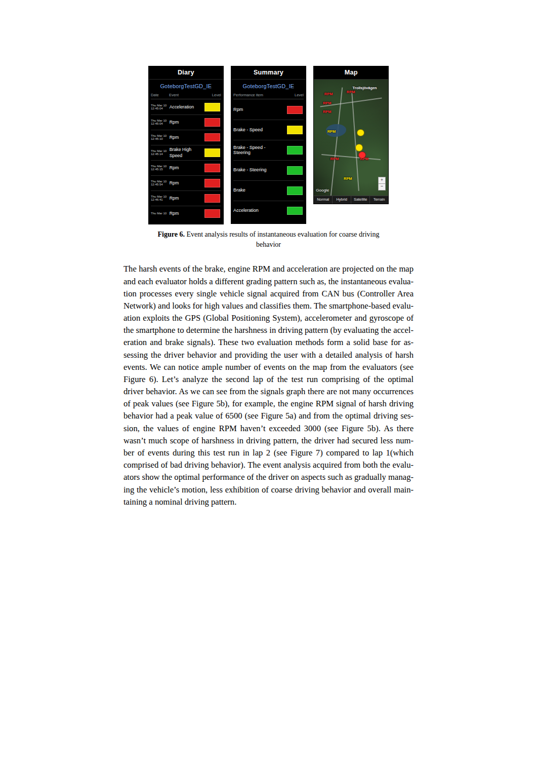Diary
GoteborgTestGD_IE
Date
Event
Level
Thu Mar 10
12:45:04
Acceleration
Thu Mar 10
12:45:04
Rpm
Thu Mar 10
12:45:10
Rpm
Thu Mar 10
12:45:14
Brake High
Speed
Thu Mar 10
12:45:15
Rpm
Thu Mar 10
12:45:54
Rpm
Thu Mar 10
12:46:41
Rpm
Thu Mar 10
Rpm
Summary
GoteborgTestGD_IE
Performance item
Level
Rpm
Brake - Speed
Brake - Speed -
Steering
Brake - Steering
Brake
Acceleration
Map
Trollsjövägen
RPM
RPM
RPM
RPM
RPM
RPM
RPM
RPM
+
−
Google
Normal Hybrid Satellite Terrain
Figure 6. Event analysis results of instantaneous evaluation for coarse driving behavior
The harsh events of the brake, engine RPM and acceleration are projected on the map and each evaluator holds a different grading pattern such as, the instantaneous evaluation processes every single vehicle signal acquired from CAN bus (Controller Area Network) and looks for high values and classifies them. The smartphone-based evaluation exploits the GPS (Global Positioning System), accelerometer and gyroscope of the smartphone to determine the harshness in driving pattern (by evaluating the acceleration and brake signals). These two evaluation methods form a solid base for assessing the driver behavior and providing the user with a detailed analysis of harsh events. We can notice ample number of events on the map from the evaluators (see Figure 6). Let’s analyze the second lap of the test run comprising of the optimal driver behavior. As we can see from the signals graph there are not many occurrences of peak values (see Figure 5b), for example, the engine RPM signal of harsh driving behavior had a peak value of 6500 (see Figure 5a) and from the optimal driving session, the values of engine RPM haven’t exceeded 3000 (see Figure 5b). As there wasn’t much scope of harshness in driving pattern, the driver had secured less number of events during this test run in lap 2 (see Figure 7) compared to lap 1(which comprised of bad driving behavior). The event analysis acquired from both the evaluators show the optimal performance of the driver on aspects such as gradually managing the vehicle’s motion, less exhibition of coarse driving behavior and overall maintaining a nominal driving pattern.